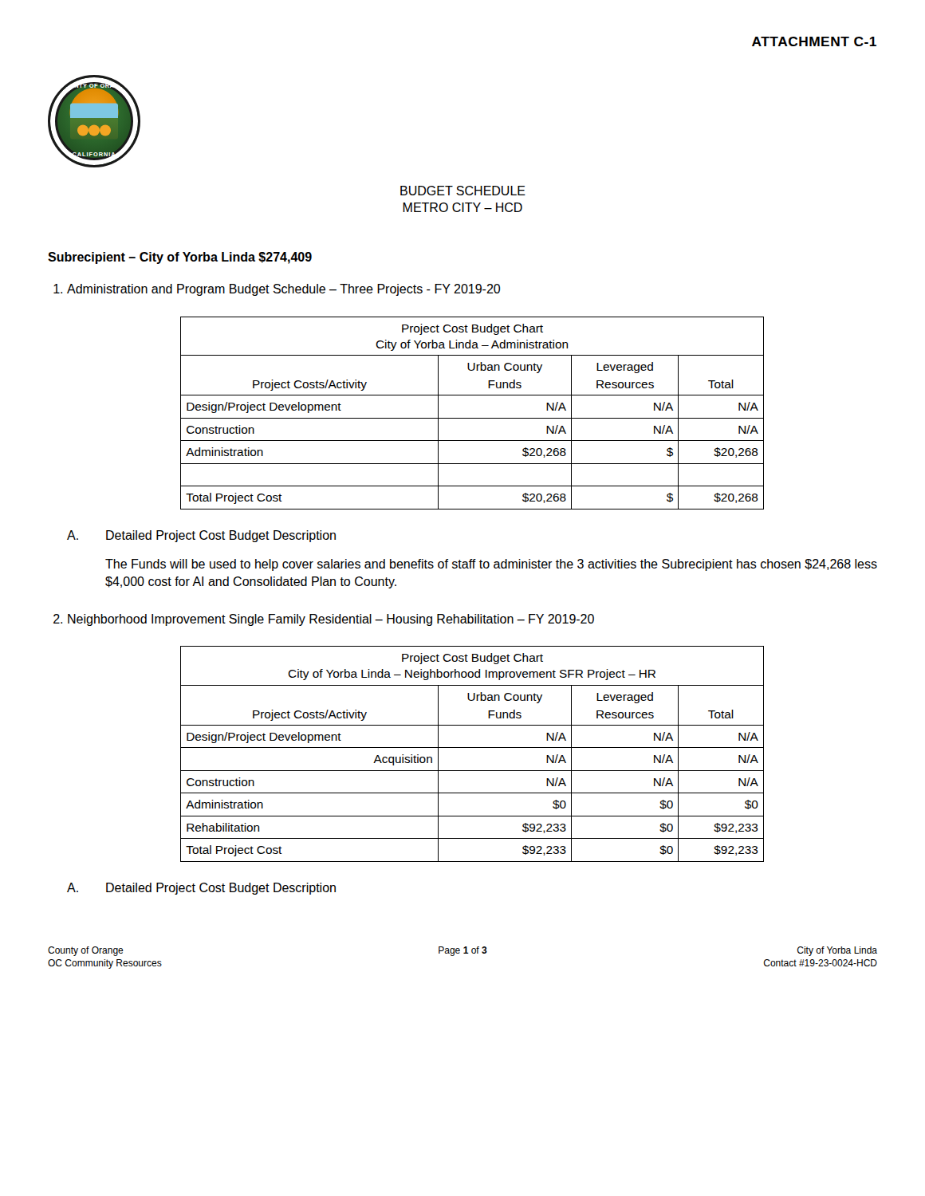ATTACHMENT C-1
BUDGET SCHEDULE
METRO CITY – HCD
Subrecipient – City of Yorba Linda $274,409
Administration and Program Budget Schedule – Three Projects - FY 2019-20
| Project Cost Budget Chart City of Yorba Linda – Administration |
| Project Costs/Activity | Urban County Funds | Leveraged Resources | Total |
| Design/Project Development | N/A | N/A | N/A |
| Construction | N/A | N/A | N/A |
| Administration | $20,268 | $ | $20,268 |
| Total Project Cost | $20,268 | $ | $20,268 |
A. Detailed Project Cost Budget Description
The Funds will be used to help cover salaries and benefits of staff to administer the 3 activities the Subrecipient has chosen $24,268 less $4,000 cost for AI and Consolidated Plan to County.
Neighborhood Improvement Single Family Residential – Housing Rehabilitation – FY 2019-20
| Project Cost Budget Chart City of Yorba Linda – Neighborhood Improvement SFR Project – HR |
| Project Costs/Activity | Urban County Funds | Leveraged Resources | Total |
| Design/Project Development | N/A | N/A | N/A |
| Acquisition | N/A | N/A | N/A |
| Construction | N/A | N/A | N/A |
| Administration | $0 | $0 | $0 |
| Rehabilitation | $92,233 | $0 | $92,233 |
| Total Project Cost | $92,233 | $0 | $92,233 |
A. Detailed Project Cost Budget Description
County of Orange
OC Community Resources
Page 1 of 3
City of Yorba Linda
Contact #19-23-0024-HCD